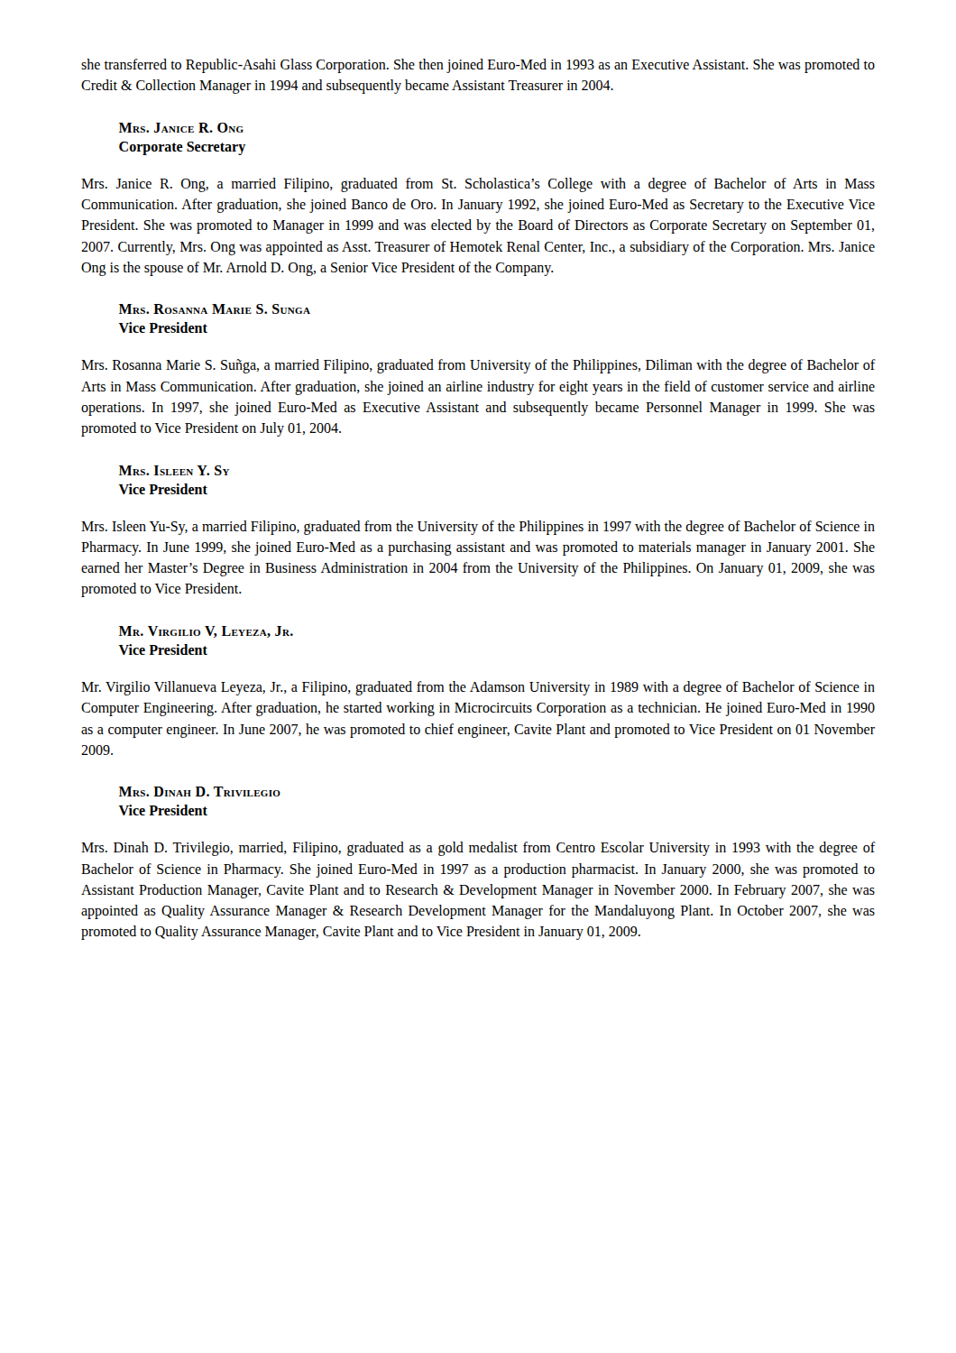she transferred to Republic-Asahi Glass Corporation. She then joined Euro-Med in 1993 as an Executive Assistant. She was promoted to Credit & Collection Manager in 1994 and subsequently became Assistant Treasurer in 2004.
Mrs. Janice R. Ong
Corporate Secretary
Mrs. Janice R. Ong, a married Filipino, graduated from St. Scholastica’s College with a degree of Bachelor of Arts in Mass Communication. After graduation, she joined Banco de Oro. In January 1992, she joined Euro-Med as Secretary to the Executive Vice President. She was promoted to Manager in 1999 and was elected by the Board of Directors as Corporate Secretary on September 01, 2007. Currently, Mrs. Ong was appointed as Asst. Treasurer of Hemotek Renal Center, Inc., a subsidiary of the Corporation. Mrs. Janice Ong is the spouse of Mr. Arnold D. Ong, a Senior Vice President of the Company.
Mrs. Rosanna Marie S. Sunga
Vice President
Mrs. Rosanna Marie S. Suñga, a married Filipino, graduated from University of the Philippines, Diliman with the degree of Bachelor of Arts in Mass Communication. After graduation, she joined an airline industry for eight years in the field of customer service and airline operations. In 1997, she joined Euro-Med as Executive Assistant and subsequently became Personnel Manager in 1999. She was promoted to Vice President on July 01, 2004.
Mrs. Isleen Y. Sy
Vice President
Mrs. Isleen Yu-Sy, a married Filipino, graduated from the University of the Philippines in 1997 with the degree of Bachelor of Science in Pharmacy. In June 1999, she joined Euro-Med as a purchasing assistant and was promoted to materials manager in January 2001. She earned her Master’s Degree in Business Administration in 2004 from the University of the Philippines. On January 01, 2009, she was promoted to Vice President.
Mr. Virgilio V, Leyeza, Jr.
Vice President
Mr. Virgilio Villanueva Leyeza, Jr., a Filipino, graduated from the Adamson University in 1989 with a degree of Bachelor of Science in Computer Engineering. After graduation, he started working in Microcircuits Corporation as a technician. He joined Euro-Med in 1990 as a computer engineer. In June 2007, he was promoted to chief engineer, Cavite Plant and promoted to Vice President on 01 November 2009.
Mrs. Dinah D. Trivilegio
Vice President
Mrs. Dinah D. Trivilegio, married, Filipino, graduated as a gold medalist from Centro Escolar University in 1993 with the degree of Bachelor of Science in Pharmacy. She joined Euro-Med in 1997 as a production pharmacist. In January 2000, she was promoted to Assistant Production Manager, Cavite Plant and to Research & Development Manager in November 2000. In February 2007, she was appointed as Quality Assurance Manager & Research Development Manager for the Mandaluyong Plant. In October 2007, she was promoted to Quality Assurance Manager, Cavite Plant and to Vice President in January 01, 2009.